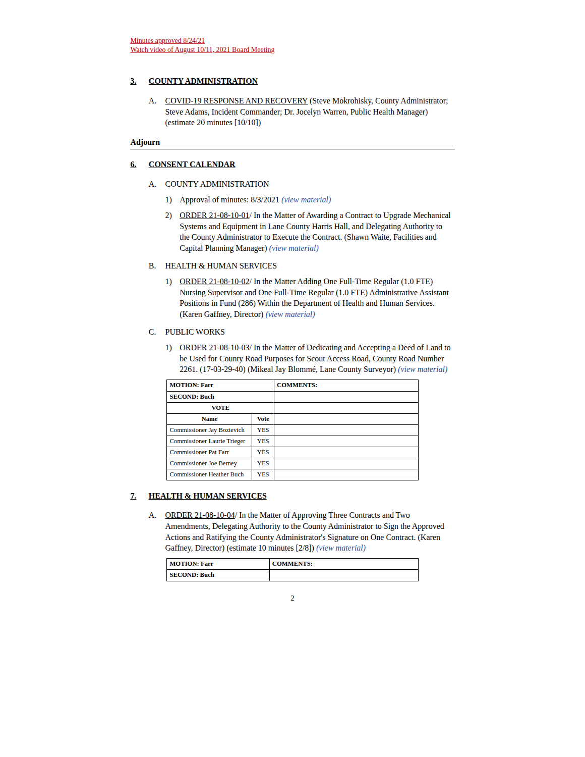Minutes approved 8/24/21
Watch video of August 10/11, 2021 Board Meeting
3. COUNTY ADMINISTRATION
A. COVID-19 RESPONSE AND RECOVERY (Steve Mokrohisky, County Administrator; Steve Adams, Incident Commander; Dr. Jocelyn Warren, Public Health Manager) (estimate 20 minutes [10/10])
Adjourn
6. CONSENT CALENDAR
A. COUNTY ADMINISTRATION
1) Approval of minutes: 8/3/2021 (view material)
2) ORDER 21-08-10-01/ In the Matter of Awarding a Contract to Upgrade Mechanical Systems and Equipment in Lane County Harris Hall, and Delegating Authority to the County Administrator to Execute the Contract. (Shawn Waite, Facilities and Capital Planning Manager) (view material)
B. HEALTH & HUMAN SERVICES
1) ORDER 21-08-10-02/ In the Matter Adding One Full-Time Regular (1.0 FTE) Nursing Supervisor and One Full-Time Regular (1.0 FTE) Administrative Assistant Positions in Fund (286) Within the Department of Health and Human Services. (Karen Gaffney, Director) (view material)
C. PUBLIC WORKS
1) ORDER 21-08-10-03/ In the Matter of Dedicating and Accepting a Deed of Land to be Used for County Road Purposes for Scout Access Road, County Road Number 2261. (17-03-29-40) (Mikeal Jay Blommé, Lane County Surveyor) (view material)
| MOTION: Farr | COMMENTS: |
| SECOND: Buch | |
| VOTE | |
| Name | Vote | |
| Commissioner Jay Bozievich | YES | |
| Commissioner Laurie Trieger | YES | |
| Commissioner Pat Farr | YES | |
| Commissioner Joe Berney | YES | |
| Commissioner Heather Buch | YES | |
7. HEALTH & HUMAN SERVICES
A. ORDER 21-08-10-04/ In the Matter of Approving Three Contracts and Two Amendments, Delegating Authority to the County Administrator to Sign the Approved Actions and Ratifying the County Administrator's Signature on One Contract. (Karen Gaffney, Director) (estimate 10 minutes [2/8]) (view material)
| MOTION: Farr | COMMENTS: |
| SECOND: Buch | |
2